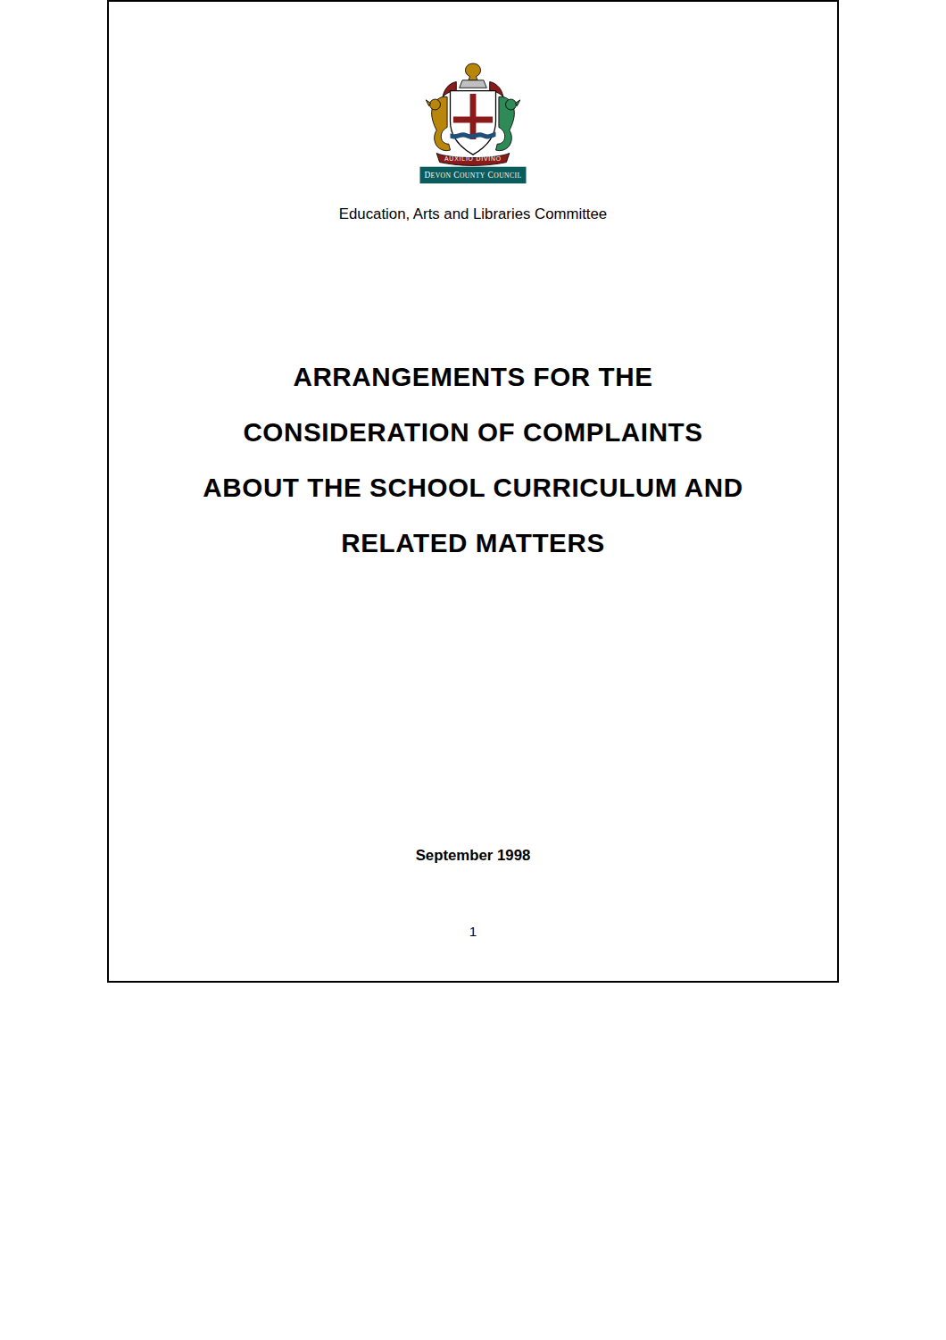AUXILIO DIVINO DEVON COUNTY COUNCIL
Education, Arts and Libraries Committee
Arrangements for the
Consideration of Complaints
about the School Curriculum and
Related Matters
September 1998
1